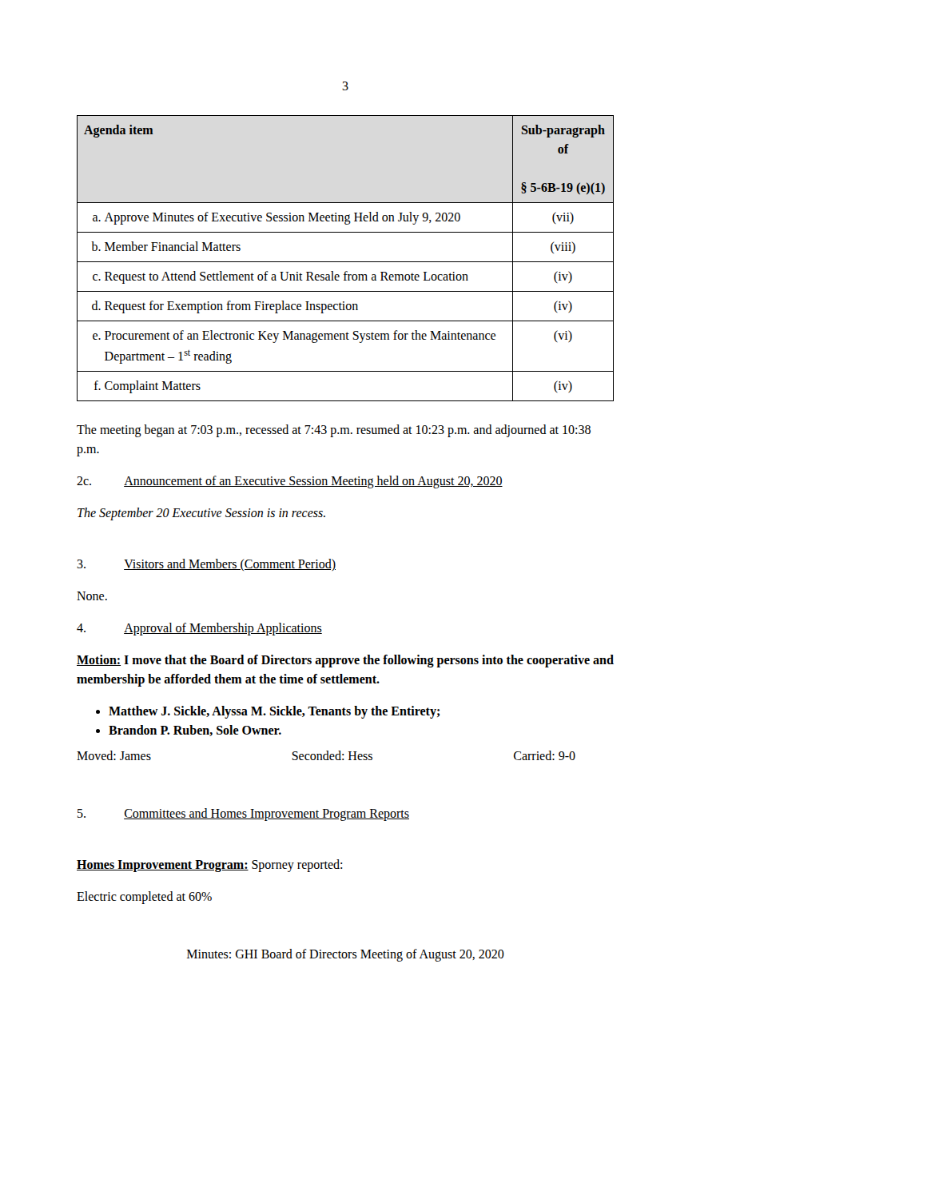3
| Agenda item | Sub-paragraph of § 5-6B-19 (e)(1) |
| --- | --- |
| Approve Minutes of Executive Session Meeting Held on July 9, 2020 | (vii) |
| Member Financial Matters | (viii) |
| Request to Attend Settlement of a Unit Resale from a Remote Location | (iv) |
| Request for Exemption from Fireplace Inspection | (iv) |
| Procurement of an Electronic Key Management System for the Maintenance Department – 1 st reading | (vi) |
| Complaint Matters | (iv) |
The meeting began at 7:03 p.m., recessed at 7:43 p.m. resumed at 10:23 p.m. and adjourned at 10:38 p.m.
2c. Announcement of an Executive Session Meeting held on August 20, 2020
The September 20 Executive Session is in recess.
3. Visitors and Members (Comment Period)
None.
4. Approval of Membership Applications
Motion: I move that the Board of Directors approve the following persons into the cooperative and membership be afforded them at the time of settlement.
Matthew J. Sickle, Alyssa M. Sickle, Tenants by the Entirety;
Brandon P. Ruben, Sole Owner.
Moved: James Seconded: Hess Carried: 9-0
5. Committees and Homes Improvement Program Reports
Homes Improvement Program: Sporney reported:
Electric completed at 60%
Minutes: GHI Board of Directors Meeting of August 20, 2020